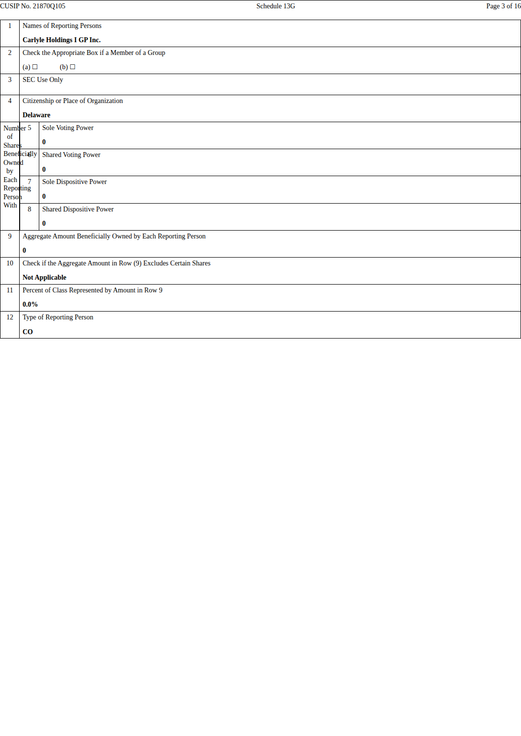CUSIP No. 21870Q105
Schedule 13G
Page 3 of 16
| 1 | Names of Reporting Persons Carlyle Holdings I GP Inc. |
| 2 | Check the Appropriate Box if a Member of a Group (a) ☐ (b) ☐ |
| 3 | SEC Use Only |
| 4 | Citizenship or Place of Organization Delaware |
| Number of Shares Beneficially Owned by Each Reporting Person With | / 5 / Sole Voting Power 0 / / 6 / Shared Voting Power 0 / / 7 / Sole Dispositive Power 0 / / 8 / Shared Dispositive Power 0 / |
| 9 | Aggregate Amount Beneficially Owned by Each Reporting Person 0 |
| 10 | Check if the Aggregate Amount in Row (9) Excludes Certain Shares Not Applicable |
| 11 | Percent of Class Represented by Amount in Row 9 0.0% |
| 12 | Type of Reporting Person CO |